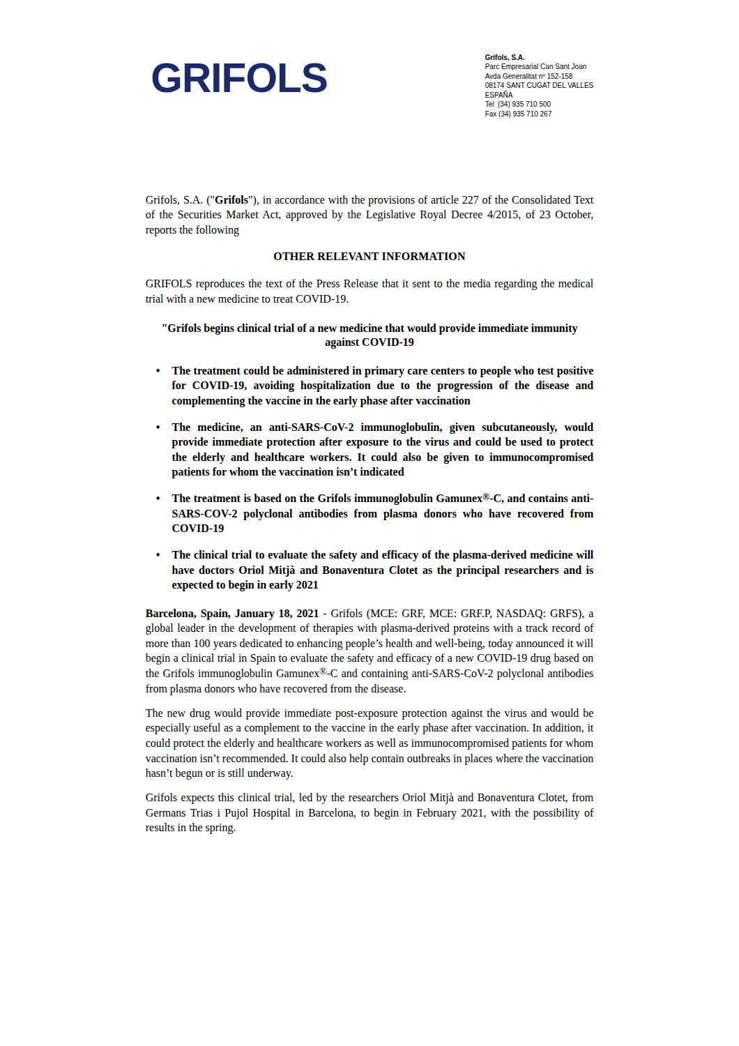GRIFOLS
Grifols, S.A.
Parc Empresarial Can Sant Joan
Avda Generalitat nº 152-158
08174 SANT CUGAT DEL VALLES
ESPAÑA
Tel (34) 935 710 500
Fax (34) 935 710 267
Grifols, S.A. ("Grifols"), in accordance with the provisions of article 227 of the Consolidated Text of the Securities Market Act, approved by the Legislative Royal Decree 4/2015, of 23 October, reports the following
OTHER RELEVANT INFORMATION
GRIFOLS reproduces the text of the Press Release that it sent to the media regarding the medical trial with a new medicine to treat COVID-19.
"Grifols begins clinical trial of a new medicine that would provide immediate immunity against COVID-19
The treatment could be administered in primary care centers to people who test positive for COVID-19, avoiding hospitalization due to the progression of the disease and complementing the vaccine in the early phase after vaccination
The medicine, an anti-SARS-CoV-2 immunoglobulin, given subcutaneously, would provide immediate protection after exposure to the virus and could be used to protect the elderly and healthcare workers. It could also be given to immunocompromised patients for whom the vaccination isn’t indicated
The treatment is based on the Grifols immunoglobulin Gamunex®-C, and contains anti-SARS-COV-2 polyclonal antibodies from plasma donors who have recovered from COVID-19
The clinical trial to evaluate the safety and efficacy of the plasma-derived medicine will have doctors Oriol Mitjà and Bonaventura Clotet as the principal researchers and is expected to begin in early 2021
Barcelona, Spain, January 18, 2021 - Grifols (MCE: GRF, MCE: GRF.P, NASDAQ: GRFS), a global leader in the development of therapies with plasma-derived proteins with a track record of more than 100 years dedicated to enhancing people’s health and well-being, today announced it will begin a clinical trial in Spain to evaluate the safety and efficacy of a new COVID-19 drug based on the Grifols immunoglobulin Gamunex®-C and containing anti-SARS-CoV-2 polyclonal antibodies from plasma donors who have recovered from the disease.
The new drug would provide immediate post-exposure protection against the virus and would be especially useful as a complement to the vaccine in the early phase after vaccination. In addition, it could protect the elderly and healthcare workers as well as immunocompromised patients for whom vaccination isn’t recommended. It could also help contain outbreaks in places where the vaccination hasn’t begun or is still underway.
Grifols expects this clinical trial, led by the researchers Oriol Mitjà and Bonaventura Clotet, from Germans Trias i Pujol Hospital in Barcelona, to begin in February 2021, with the possibility of results in the spring.